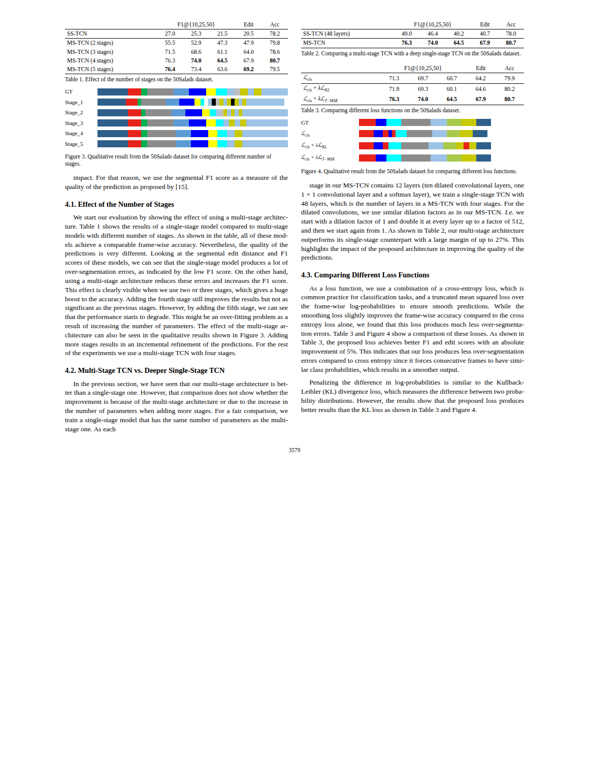| | F1@{10,25,50} | Edit | Acc |
| SS-TCN | 27.0 | 25.3 | 21.5 | 20.5 | 78.2 |
| MS-TCN (2 stages) | 55.5 | 52.9 | 47.3 | 47.9 | 79.8 |
| MS-TCN (3 stages) | 71.5 | 68.6 | 61.1 | 64.0 | 78.6 |
| MS-TCN (4 stages) | 76.3 | 74.0 | 64.5 | 67.9 | 80.7 |
| MS-TCN (5 stages) | 76.4 | 73.4 | 63.6 | 69.2 | 79.5 |
Table 1. Effect of the number of stages on the 50Salads dataset.
GT
Stage_1
Stage_2
Stage_3
Stage_4
Stage_5
Figure 3. Qualitative result from the 50Salads dataset for comparing different number of stages.
impact. For that reason, we use the segmental F1 score as a measure of the quality of the prediction as proposed by [15].
4.1. Effect of the Number of Stages
We start our evaluation by showing the effect of using a multi-stage architecture. Table 1 shows the results of a single-stage model compared to multi-stage models with different number of stages. As shown in the table, all of these models achieve a comparable frame-wise accuracy. Nevertheless, the quality of the predictions is very different. Looking at the segmental edit distance and F1 scores of these models, we can see that the single-stage model produces a lot of over-segmentation errors, as indicated by the low F1 score. On the other hand, using a multi-stage architecture reduces these errors and increases the F1 score. This effect is clearly visible when we use two or three stages, which gives a huge boost to the accuracy. Adding the fourth stage still improves the results but not as significant as the previous stages. However, by adding the fifth stage, we can see that the performance starts to degrade. This might be an over-fitting problem as a result of increasing the number of parameters. The effect of the multi-stage architecture can also be seen in the qualitative results shown in Figure 3. Adding more stages results in an incremental refinement of the predictions. For the rest of the experiments we use a multi-stage TCN with four stages.
4.2. Multi-Stage TCN vs. Deeper Single-Stage TCN
In the previous section, we have seen that our multi-stage architecture is better than a single-stage one. However, that comparison does not show whether the improvement is because of the multi-stage architecture or due to the increase in the number of parameters when adding more stages. For a fair comparison, we train a single-stage model that has the same number of parameters as the multi-stage one. As each
| | F1@{10,25,50} | Edit | Acc |
| SS-TCN (48 layers) | 49.0 | 46.4 | 40.2 | 40.7 | 78.0 |
| MS-TCN | 76.3 | 74.0 | 64.5 | 67.9 | 80.7 |
Table 2. Comparing a multi-stage TCN with a deep single-stage TCN on the 50Salads dataset.
| | F1@{10,25,50} | Edit | Acc |
| ℒ cls | 71.3 | 69.7 | 60.7 | 64.2 | 79.9 |
| ℒ cls + λℒ KL | 71.9 | 69.3 | 60.1 | 64.6 | 80.2 |
| ℒ cls + λℒ T−MSE | 76.3 | 74.0 | 64.5 | 67.9 | 80.7 |
Table 3. Comparing different loss functions on the 50Salads dataset.
GT
ℒcls
ℒcls + λℒKL
ℒcls + λℒT−MSE
Figure 4. Qualitative result from the 50Salads dataset for comparing different loss functions.
stage in our MS-TCN contains 12 layers (ten dilated convolutional layers, one 1 × 1 convolutional layer and a softmax layer), we train a single-stage TCN with 48 layers, which is the number of layers in a MS-TCN with four stages. For the dilated convolutions, we use similar dilation factors as in our MS-TCN. I.e. we start with a dilation factor of 1 and double it at every layer up to a factor of 512, and then we start again from 1. As shown in Table 2, our multi-stage architecture outperforms its single-stage counterpart with a large margin of up to 27%. This highlights the impact of the proposed architecture in improving the quality of the predictions.
4.3. Comparing Different Loss Functions
As a loss function, we use a combination of a cross-entropy loss, which is common practice for classification tasks, and a truncated mean squared loss over the frame-wise log-probabilities to ensure smooth predictions. While the smoothing loss slightly improves the frame-wise accuracy compared to the cross entropy loss alone, we found that this loss produces much less over-segmentation errors. Table 3 and Figure 4 show a comparison of these losses. As shown in Table 3, the proposed loss achieves better F1 and edit scores with an absolute improvement of 5%. This indicates that our loss produces less over-segmentation errors compared to cross entropy since it forces consecutive frames to have similar class probabilities, which results in a smoother output.
Penalizing the difference in log-probabilities is similar to the Kullback-Leibler (KL) divergence loss, which measures the difference between two probability distributions. However, the results show that the proposed loss produces better results than the KL loss as shown in Table 3 and Figure 4.
3579